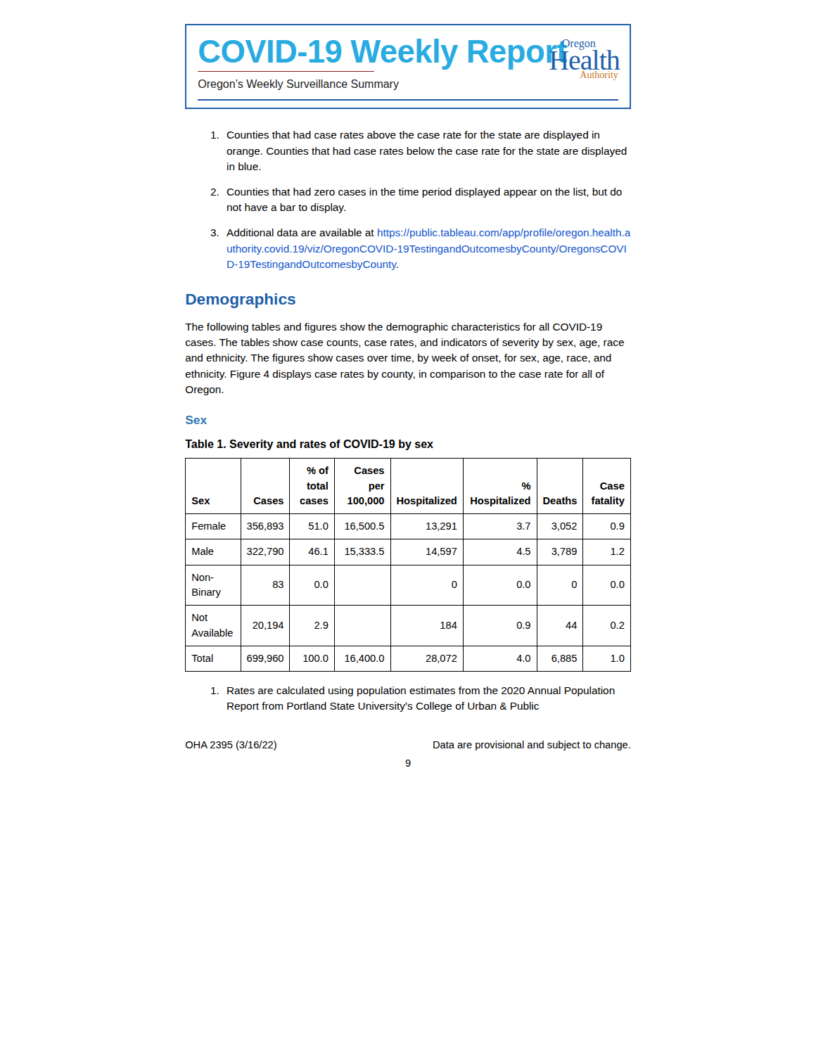Oregon Health Authority
COVID-19 Weekly Report
Oregon’s Weekly Surveillance Summary
Counties that had case rates above the case rate for the state are displayed in orange. Counties that had case rates below the case rate for the state are displayed in blue.
Counties that had zero cases in the time period displayed appear on the list, but do not have a bar to display.
Additional data are available at https://public.tableau.com/app/profile/oregon.health.authority.covid.19/viz/OregonCOVID-19TestingandOutcomesbyCounty/OregonsCOVID-19TestingandOutcomesbyCounty.
Demographics
The following tables and figures show the demographic characteristics for all COVID-19 cases. The tables show case counts, case rates, and indicators of severity by sex, age, race and ethnicity. The figures show cases over time, by week of onset, for sex, age, race, and ethnicity. Figure 4 displays case rates by county, in comparison to the case rate for all of Oregon.
Sex
Table 1. Severity and rates of COVID-19 by sex
| Sex | Cases | % of total cases | Cases per 100,000 | Hospitalized | % Hospitalized | Deaths | Case fatality |
| --- | --- | --- | --- | --- | --- | --- | --- |
| Female | 356,893 | 51.0 | 16,500.5 | 13,291 | 3.7 | 3,052 | 0.9 |
| Male | 322,790 | 46.1 | 15,333.5 | 14,597 | 4.5 | 3,789 | 1.2 |
| Non-Binary | 83 | 0.0 | | 0 | 0.0 | 0 | 0.0 |
| Not Available | 20,194 | 2.9 | | 184 | 0.9 | 44 | 0.2 |
| Total | 699,960 | 100.0 | 16,400.0 | 28,072 | 4.0 | 6,885 | 1.0 |
Rates are calculated using population estimates from the 2020 Annual Population Report from Portland State University’s College of Urban & Public
OHA 2395 (3/16/22) Data are provisional and subject to change.
9